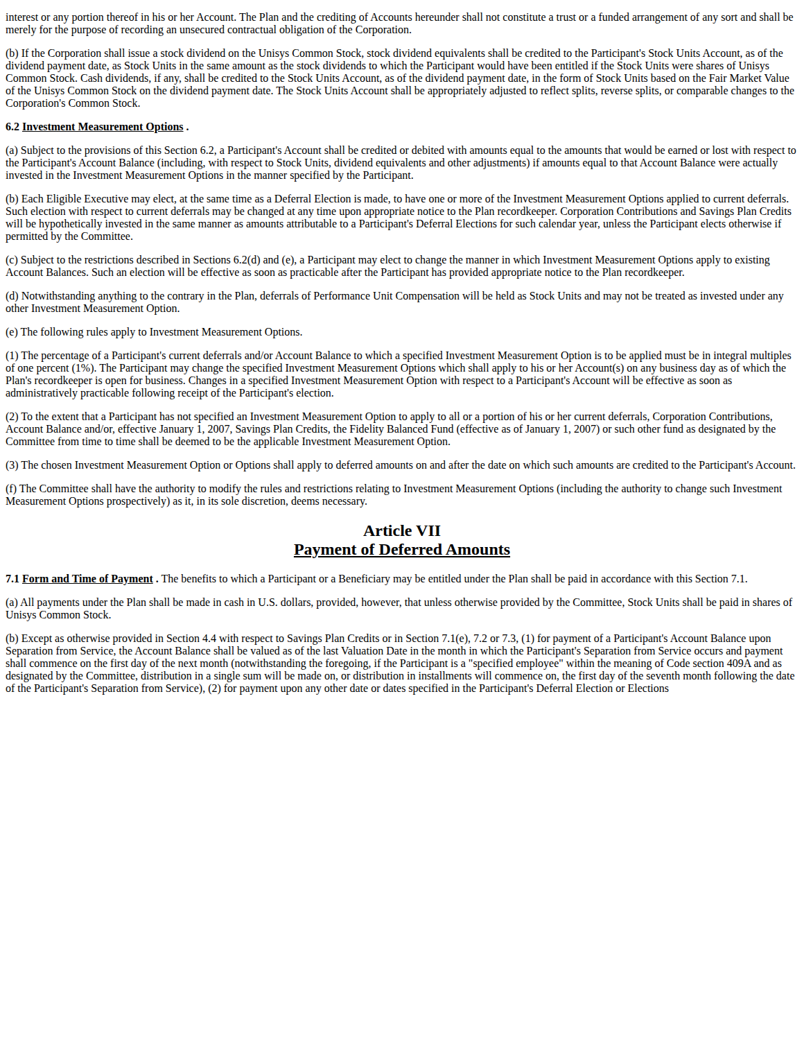interest or any portion thereof in his or her Account. The Plan and the crediting of Accounts hereunder shall not constitute a trust or a funded arrangement of any sort and shall be merely for the purpose of recording an unsecured contractual obligation of the Corporation.
(b) If the Corporation shall issue a stock dividend on the Unisys Common Stock, stock dividend equivalents shall be credited to the Participant's Stock Units Account, as of the dividend payment date, as Stock Units in the same amount as the stock dividends to which the Participant would have been entitled if the Stock Units were shares of Unisys Common Stock. Cash dividends, if any, shall be credited to the Stock Units Account, as of the dividend payment date, in the form of Stock Units based on the Fair Market Value of the Unisys Common Stock on the dividend payment date. The Stock Units Account shall be appropriately adjusted to reflect splits, reverse splits, or comparable changes to the Corporation's Common Stock.
6.2 Investment Measurement Options .
(a) Subject to the provisions of this Section 6.2, a Participant's Account shall be credited or debited with amounts equal to the amounts that would be earned or lost with respect to the Participant's Account Balance (including, with respect to Stock Units, dividend equivalents and other adjustments) if amounts equal to that Account Balance were actually invested in the Investment Measurement Options in the manner specified by the Participant.
(b) Each Eligible Executive may elect, at the same time as a Deferral Election is made, to have one or more of the Investment Measurement Options applied to current deferrals. Such election with respect to current deferrals may be changed at any time upon appropriate notice to the Plan recordkeeper. Corporation Contributions and Savings Plan Credits will be hypothetically invested in the same manner as amounts attributable to a Participant's Deferral Elections for such calendar year, unless the Participant elects otherwise if permitted by the Committee.
(c) Subject to the restrictions described in Sections 6.2(d) and (e), a Participant may elect to change the manner in which Investment Measurement Options apply to existing Account Balances. Such an election will be effective as soon as practicable after the Participant has provided appropriate notice to the Plan recordkeeper.
(d) Notwithstanding anything to the contrary in the Plan, deferrals of Performance Unit Compensation will be held as Stock Units and may not be treated as invested under any other Investment Measurement Option.
(e) The following rules apply to Investment Measurement Options.
(1) The percentage of a Participant's current deferrals and/or Account Balance to which a specified Investment Measurement Option is to be applied must be in integral multiples of one percent (1%). The Participant may change the specified Investment Measurement Options which shall apply to his or her Account(s) on any business day as of which the Plan's recordkeeper is open for business. Changes in a specified Investment Measurement Option with respect to a Participant's Account will be effective as soon as administratively practicable following receipt of the Participant's election.
(2) To the extent that a Participant has not specified an Investment Measurement Option to apply to all or a portion of his or her current deferrals, Corporation Contributions, Account Balance and/or, effective January 1, 2007, Savings Plan Credits, the Fidelity Balanced Fund (effective as of January 1, 2007) or such other fund as designated by the Committee from time to time shall be deemed to be the applicable Investment Measurement Option.
(3) The chosen Investment Measurement Option or Options shall apply to deferred amounts on and after the date on which such amounts are credited to the Participant's Account.
(f) The Committee shall have the authority to modify the rules and restrictions relating to Investment Measurement Options (including the authority to change such Investment Measurement Options prospectively) as it, in its sole discretion, deems necessary.
Article VII
Payment of Deferred Amounts
7.1 Form and Time of Payment . The benefits to which a Participant or a Beneficiary may be entitled under the Plan shall be paid in accordance with this Section 7.1.
(a) All payments under the Plan shall be made in cash in U.S. dollars, provided, however, that unless otherwise provided by the Committee, Stock Units shall be paid in shares of Unisys Common Stock.
(b) Except as otherwise provided in Section 4.4 with respect to Savings Plan Credits or in Section 7.1(e), 7.2 or 7.3, (1) for payment of a Participant's Account Balance upon Separation from Service, the Account Balance shall be valued as of the last Valuation Date in the month in which the Participant's Separation from Service occurs and payment shall commence on the first day of the next month (notwithstanding the foregoing, if the Participant is a "specified employee" within the meaning of Code section 409A and as designated by the Committee, distribution in a single sum will be made on, or distribution in installments will commence on, the first day of the seventh month following the date of the Participant's Separation from Service), (2) for payment upon any other date or dates specified in the Participant's Deferral Election or Elections